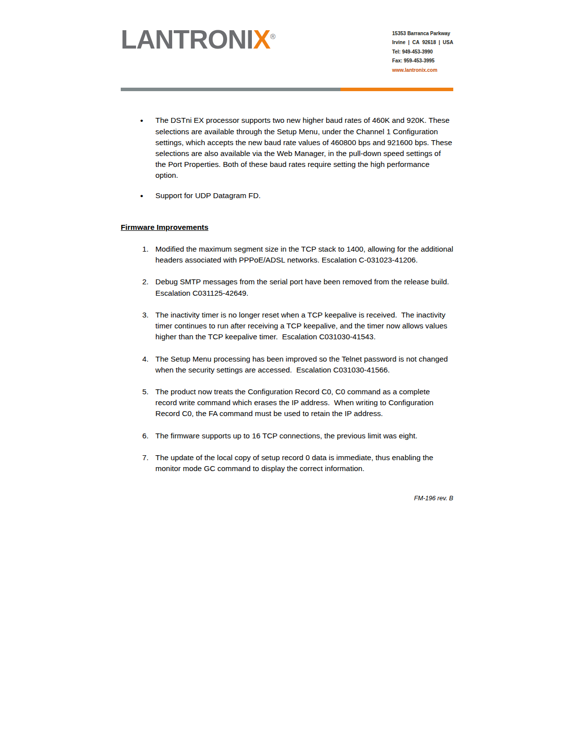LANTRONIX®
15353 Barranca Parkway
Irvine | CA 92618 | USA
Tel: 949-453-3990
Fax: 959-453-3995
www.lantronix.com
The DSTni EX processor supports two new higher baud rates of 460K and 920K. These selections are available through the Setup Menu, under the Channel 1 Configuration settings, which accepts the new baud rate values of 460800 bps and 921600 bps. These selections are also available via the Web Manager, in the pull-down speed settings of the Port Properties. Both of these baud rates require setting the high performance option.
Support for UDP Datagram FD.
Firmware Improvements
Modified the maximum segment size in the TCP stack to 1400, allowing for the additional headers associated with PPPoE/ADSL networks. Escalation C-031023-41206.
Debug SMTP messages from the serial port have been removed from the release build. Escalation C031125-42649.
The inactivity timer is no longer reset when a TCP keepalive is received. The inactivity timer continues to run after receiving a TCP keepalive, and the timer now allows values higher than the TCP keepalive timer. Escalation C031030-41543.
The Setup Menu processing has been improved so the Telnet password is not changed when the security settings are accessed. Escalation C031030-41566.
The product now treats the Configuration Record C0, C0 command as a complete record write command which erases the IP address. When writing to Configuration Record C0, the FA command must be used to retain the IP address.
The firmware supports up to 16 TCP connections, the previous limit was eight.
The update of the local copy of setup record 0 data is immediate, thus enabling the monitor mode GC command to display the correct information.
FM-196 rev. B